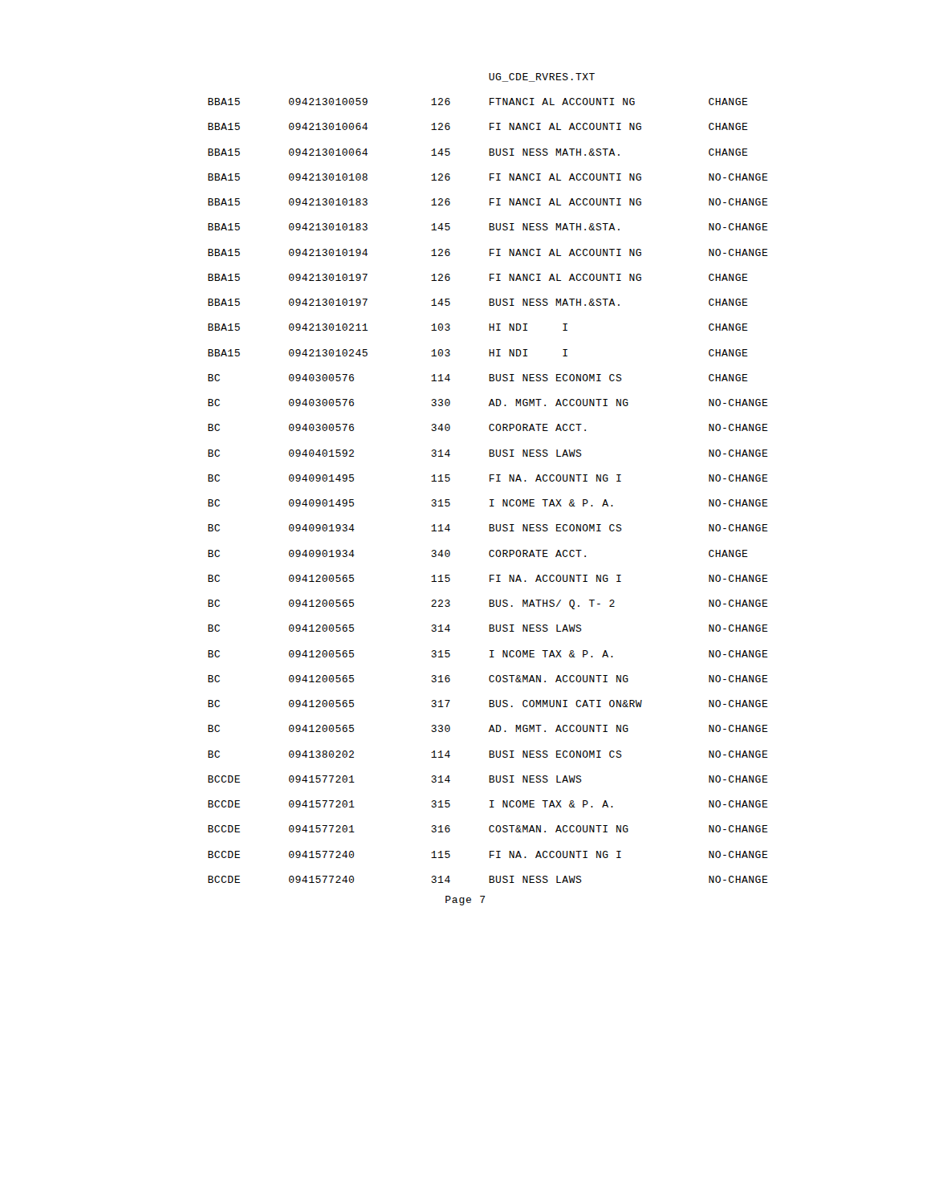| | | | UG_CDE_RVRES.TXT |
| BBA15 | 094213010059 | 126 | FTNANCI AL ACCOUNTI NG | CHANGE |
| BBA15 | 094213010064 | 126 | FI NANCI AL ACCOUNTI NG | CHANGE |
| BBA15 | 094213010064 | 145 | BUSI NESS MATH.&STA. | CHANGE |
| BBA15 | 094213010108 | 126 | FI NANCI AL ACCOUNTI NG | NO-CHANGE |
| BBA15 | 094213010183 | 126 | FI NANCI AL ACCOUNTI NG | NO-CHANGE |
| BBA15 | 094213010183 | 145 | BUSI NESS MATH.&STA. | NO-CHANGE |
| BBA15 | 094213010194 | 126 | FI NANCI AL ACCOUNTI NG | NO-CHANGE |
| BBA15 | 094213010197 | 126 | FI NANCI AL ACCOUNTI NG | CHANGE |
| BBA15 | 094213010197 | 145 | BUSI NESS MATH.&STA. | CHANGE |
| BBA15 | 094213010211 | 103 | HI NDI I | CHANGE |
| BBA15 | 094213010245 | 103 | HI NDI I | CHANGE |
| BC | 0940300576 | 114 | BUSI NESS ECONOMI CS | CHANGE |
| BC | 0940300576 | 330 | AD. MGMT. ACCOUNTI NG | NO-CHANGE |
| BC | 0940300576 | 340 | CORPORATE ACCT. | NO-CHANGE |
| BC | 0940401592 | 314 | BUSI NESS LAWS | NO-CHANGE |
| BC | 0940901495 | 115 | FI NA. ACCOUNTI NG I | NO-CHANGE |
| BC | 0940901495 | 315 | I NCOME TAX & P. A. | NO-CHANGE |
| BC | 0940901934 | 114 | BUSI NESS ECONOMI CS | NO-CHANGE |
| BC | 0940901934 | 340 | CORPORATE ACCT. | CHANGE |
| BC | 0941200565 | 115 | FI NA. ACCOUNTI NG I | NO-CHANGE |
| BC | 0941200565 | 223 | BUS. MATHS/ Q. T- 2 | NO-CHANGE |
| BC | 0941200565 | 314 | BUSI NESS LAWS | NO-CHANGE |
| BC | 0941200565 | 315 | I NCOME TAX & P. A. | NO-CHANGE |
| BC | 0941200565 | 316 | COST&MAN. ACCOUNTI NG | NO-CHANGE |
| BC | 0941200565 | 317 | BUS. COMMUNI CATI ON&RW | NO-CHANGE |
| BC | 0941200565 | 330 | AD. MGMT. ACCOUNTI NG | NO-CHANGE |
| BC | 0941380202 | 114 | BUSI NESS ECONOMI CS | NO-CHANGE |
| BCCDE | 0941577201 | 314 | BUSI NESS LAWS | NO-CHANGE |
| BCCDE | 0941577201 | 315 | I NCOME TAX & P. A. | NO-CHANGE |
| BCCDE | 0941577201 | 316 | COST&MAN. ACCOUNTI NG | NO-CHANGE |
| BCCDE | 0941577240 | 115 | FI NA. ACCOUNTI NG I | NO-CHANGE |
| BCCDE | 0941577240 | 314 | BUSI NESS LAWS | NO-CHANGE |
Page 7